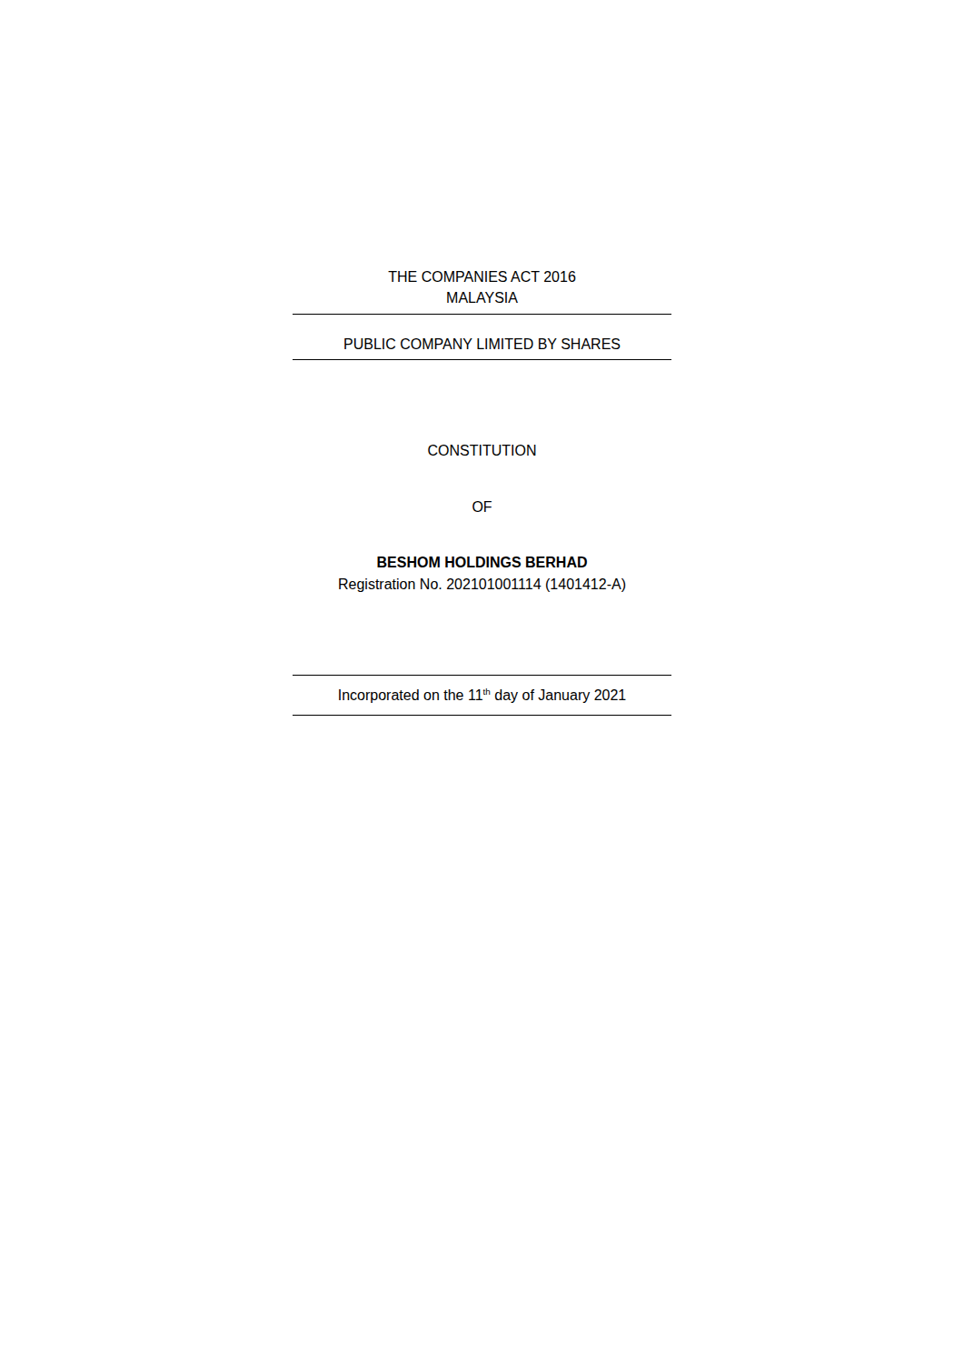THE COMPANIES ACT 2016
MALAYSIA
PUBLIC COMPANY LIMITED BY SHARES
CONSTITUTION
OF
BESHOM HOLDINGS BERHAD
Registration No. 202101001114 (1401412-A)
Incorporated on the 11th day of January 2021